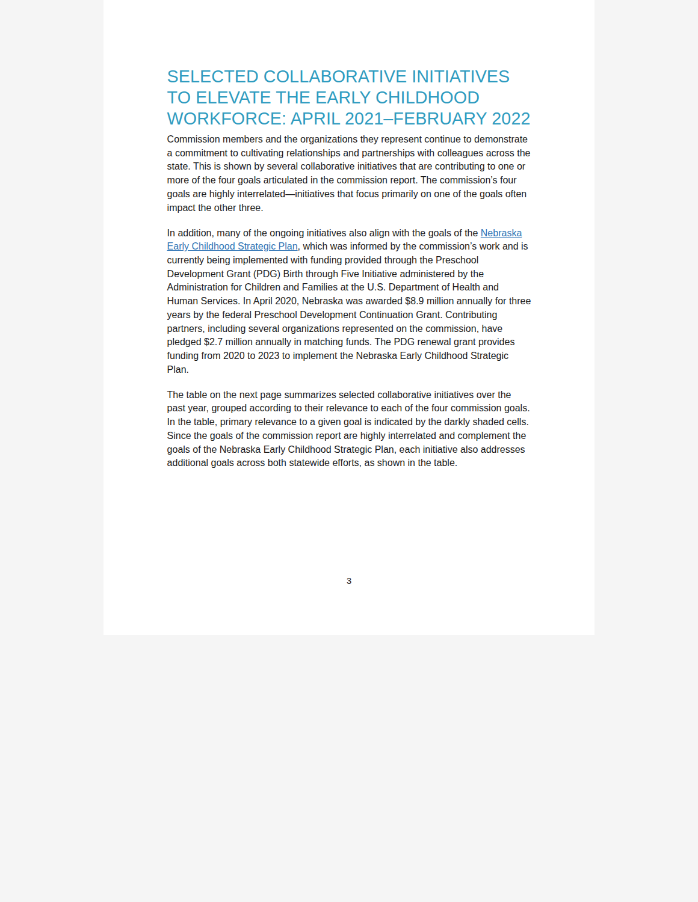SELECTED COLLABORATIVE INITIATIVES TO ELEVATE THE EARLY CHILDHOOD WORKFORCE: APRIL 2021–FEBRUARY 2022
Commission members and the organizations they represent continue to demonstrate a commitment to cultivating relationships and partnerships with colleagues across the state. This is shown by several collaborative initiatives that are contributing to one or more of the four goals articulated in the commission report. The commission’s four goals are highly interrelated—initiatives that focus primarily on one of the goals often impact the other three.
In addition, many of the ongoing initiatives also align with the goals of the Nebraska Early Childhood Strategic Plan, which was informed by the commission’s work and is currently being implemented with funding provided through the Preschool Development Grant (PDG) Birth through Five Initiative administered by the Administration for Children and Families at the U.S. Department of Health and Human Services. In April 2020, Nebraska was awarded $8.9 million annually for three years by the federal Preschool Development Continuation Grant. Contributing partners, including several organizations represented on the commission, have pledged $2.7 million annually in matching funds. The PDG renewal grant provides funding from 2020 to 2023 to implement the Nebraska Early Childhood Strategic Plan.
The table on the next page summarizes selected collaborative initiatives over the past year, grouped according to their relevance to each of the four commission goals. In the table, primary relevance to a given goal is indicated by the darkly shaded cells. Since the goals of the commission report are highly interrelated and complement the goals of the Nebraska Early Childhood Strategic Plan, each initiative also addresses additional goals across both statewide efforts, as shown in the table.
3